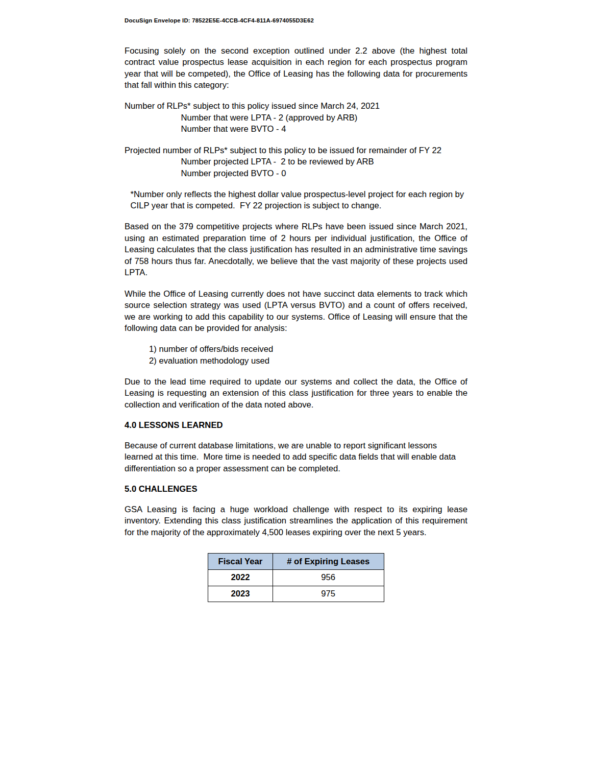DocuSign Envelope ID: 78522E5E-4CCB-4CF4-811A-6974055D3E62
Focusing solely on the second exception outlined under 2.2 above (the highest total contract value prospectus lease acquisition in each region for each prospectus program year that will be competed), the Office of Leasing has the following data for procurements that fall within this category:
Number of RLPs* subject to this policy issued since March 24, 2021
Number that were LPTA - 2 (approved by ARB)
Number that were BVTO - 4
Projected number of RLPs* subject to this policy to be issued for remainder of FY 22
Number projected LPTA - 2 to be reviewed by ARB
Number projected BVTO - 0
*Number only reflects the highest dollar value prospectus-level project for each region by CILP year that is competed. FY 22 projection is subject to change.
Based on the 379 competitive projects where RLPs have been issued since March 2021, using an estimated preparation time of 2 hours per individual justification, the Office of Leasing calculates that the class justification has resulted in an administrative time savings of 758 hours thus far. Anecdotally, we believe that the vast majority of these projects used LPTA.
While the Office of Leasing currently does not have succinct data elements to track which source selection strategy was used (LPTA versus BVTO) and a count of offers received, we are working to add this capability to our systems. Office of Leasing will ensure that the following data can be provided for analysis:
1) number of offers/bids received
2) evaluation methodology used
Due to the lead time required to update our systems and collect the data, the Office of Leasing is requesting an extension of this class justification for three years to enable the collection and verification of the data noted above.
4.0 LESSONS LEARNED
Because of current database limitations, we are unable to report significant lessons learned at this time. More time is needed to add specific data fields that will enable data differentiation so a proper assessment can be completed.
5.0 CHALLENGES
GSA Leasing is facing a huge workload challenge with respect to its expiring lease inventory. Extending this class justification streamlines the application of this requirement for the majority of the approximately 4,500 leases expiring over the next 5 years.
| Fiscal Year | # of Expiring Leases |
| --- | --- |
| 2022 | 956 |
| 2023 | 975 |